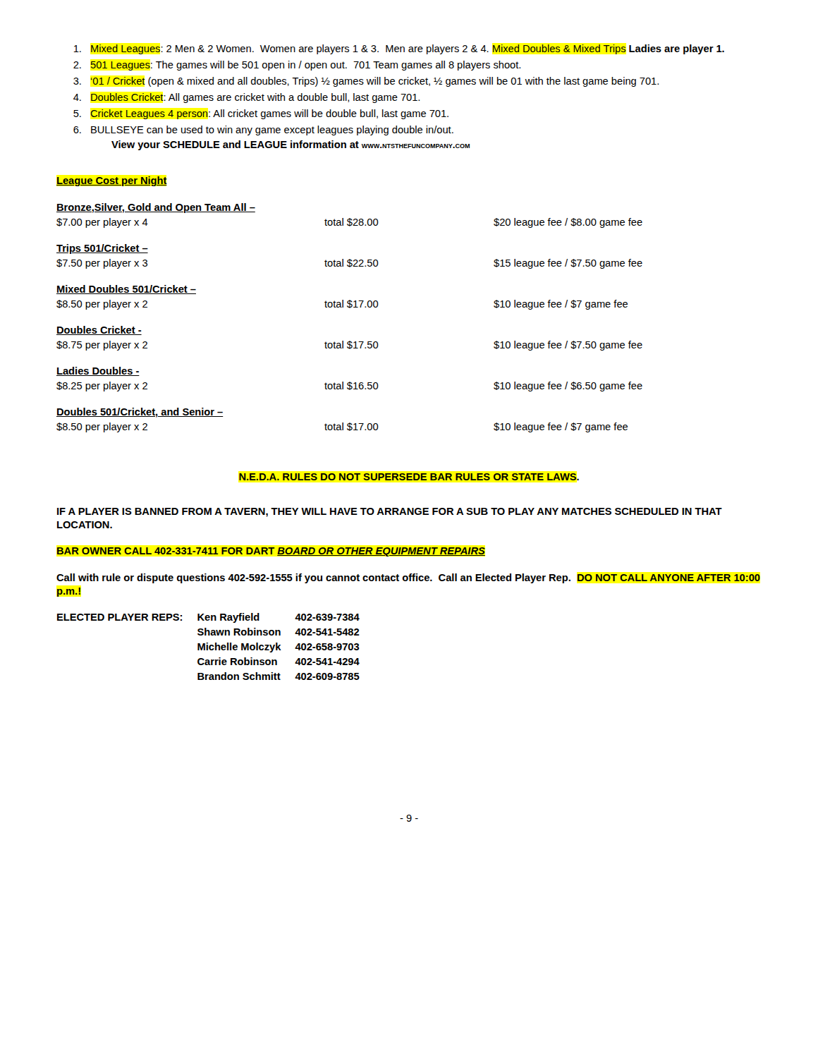Mixed Leagues: 2 Men & 2 Women. Women are players 1 & 3. Men are players 2 & 4. Mixed Doubles & Mixed Trips Ladies are player 1.
501 Leagues: The games will be 501 open in / open out. 701 Team games all 8 players shoot.
‘01 / Cricket (open & mixed and all doubles, Trips) ½ games will be cricket, ½ games will be 01 with the last game being 701.
Doubles Cricket: All games are cricket with a double bull, last game 701.
Cricket Leagues 4 person: All cricket games will be double bull, last game 701.
BULLSEYE can be used to win any game except leagues playing double in/out.
View your SCHEDULE and LEAGUE information at www.ntsthefuncompany.com
League Cost per Night
| Bronze,Silver, Gold and Open Team All – | | |
| $7.00 per player x 4 | total $28.00 | $20 league fee / $8.00 game fee |
| Trips 501/Cricket – | | |
| $7.50 per player x 3 | total $22.50 | $15 league fee / $7.50 game fee |
| Mixed Doubles 501/Cricket – | | |
| $8.50 per player x 2 | total $17.00 | $10 league fee / $7 game fee |
| Doubles Cricket - | | |
| $8.75 per player x 2 | total $17.50 | $10 league fee / $7.50 game fee |
| Ladies Doubles - | | |
| $8.25 per player x 2 | total $16.50 | $10 league fee / $6.50 game fee |
| Doubles 501/Cricket, and Senior – | | |
| $8.50 per player x 2 | total $17.00 | $10 league fee / $7 game fee |
N.E.D.A. RULES DO NOT SUPERSEDE BAR RULES OR STATE LAWS.
IF A PLAYER IS BANNED FROM A TAVERN, THEY WILL HAVE TO ARRANGE FOR A SUB TO PLAY ANY MATCHES SCHEDULED IN THAT LOCATION.
BAR OWNER CALL 402-331-7411 FOR DART BOARD OR OTHER EQUIPMENT REPAIRS
Call with rule or dispute questions 402-592-1555 if you cannot contact office. Call an Elected Player Rep. DO NOT CALL ANYONE AFTER 10:00 p.m.!
| ELECTED PLAYER REPS: | Ken Rayfield | 402-639-7384 |
| | Shawn Robinson | 402-541-5482 |
| | Michelle Molczyk | 402-658-9703 |
| | Carrie Robinson | 402-541-4294 |
| | Brandon Schmitt | 402-609-8785 |
- 9 -